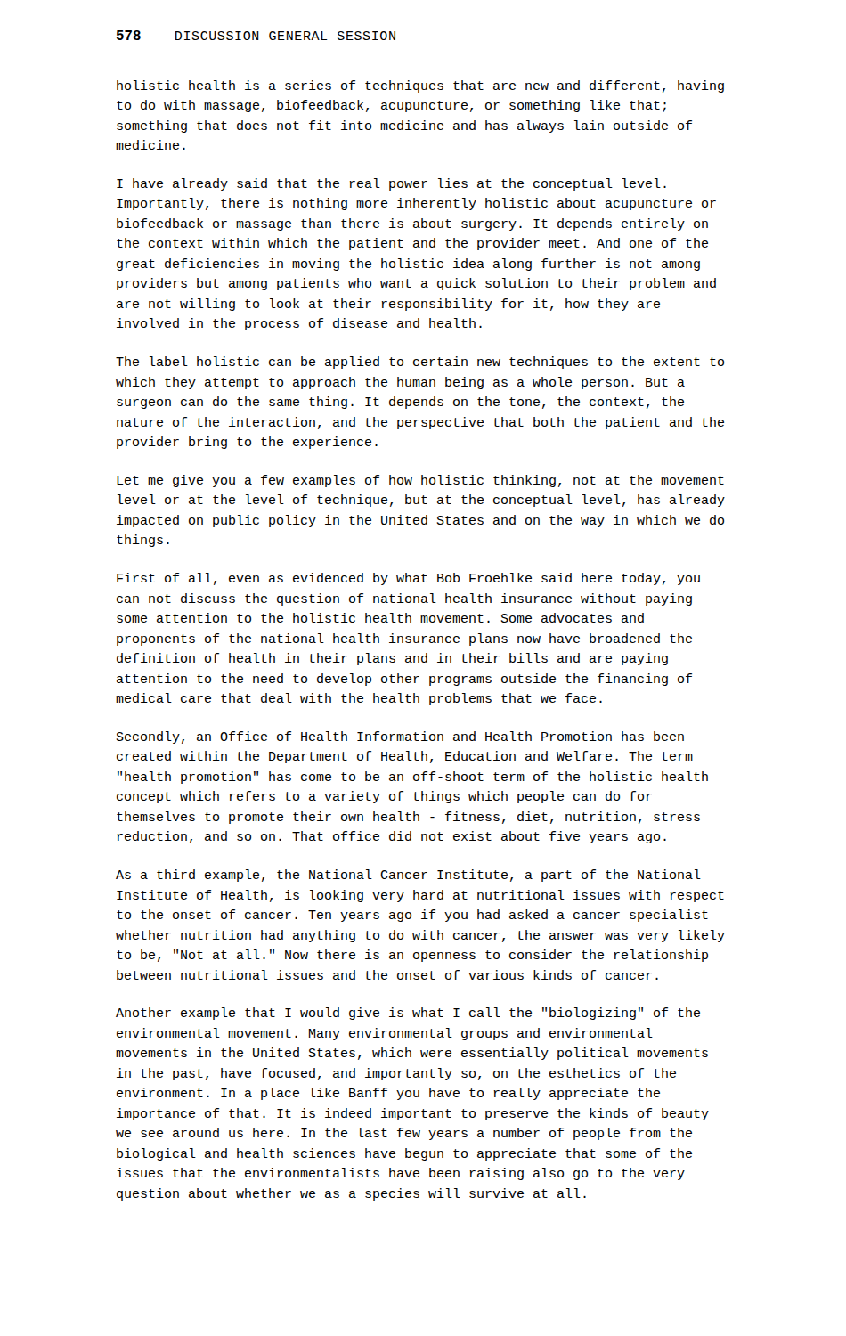578 DISCUSSION—GENERAL SESSION
holistic health is a series of techniques that are new and different, having to do with massage, biofeedback, acupuncture, or something like that; something that does not fit into medicine and has always lain outside of medicine.
I have already said that the real power lies at the conceptual level. Importantly, there is nothing more inherently holistic about acupuncture or biofeedback or massage than there is about surgery. It depends entirely on the context within which the patient and the provider meet. And one of the great deficiencies in moving the holistic idea along further is not among providers but among patients who want a quick solution to their problem and are not willing to look at their responsibility for it, how they are involved in the process of disease and health.
The label holistic can be applied to certain new techniques to the extent to which they attempt to approach the human being as a whole person. But a surgeon can do the same thing. It depends on the tone, the context, the nature of the interaction, and the perspective that both the patient and the provider bring to the experience.
Let me give you a few examples of how holistic thinking, not at the movement level or at the level of technique, but at the conceptual level, has already impacted on public policy in the United States and on the way in which we do things.
First of all, even as evidenced by what Bob Froehlke said here today, you can not discuss the question of national health insurance without paying some attention to the holistic health movement. Some advocates and proponents of the national health insurance plans now have broadened the definition of health in their plans and in their bills and are paying attention to the need to develop other programs outside the financing of medical care that deal with the health problems that we face.
Secondly, an Office of Health Information and Health Promotion has been created within the Department of Health, Education and Welfare. The term "health promotion" has come to be an off-shoot term of the holistic health concept which refers to a variety of things which people can do for themselves to promote their own health - fitness, diet, nutrition, stress reduction, and so on. That office did not exist about five years ago.
As a third example, the National Cancer Institute, a part of the National Institute of Health, is looking very hard at nutritional issues with respect to the onset of cancer. Ten years ago if you had asked a cancer specialist whether nutrition had anything to do with cancer, the answer was very likely to be, "Not at all." Now there is an openness to consider the relationship between nutritional issues and the onset of various kinds of cancer.
Another example that I would give is what I call the "biologizing" of the environmental movement. Many environmental groups and environmental movements in the United States, which were essentially political movements in the past, have focused, and importantly so, on the esthetics of the environment. In a place like Banff you have to really appreciate the importance of that. It is indeed important to preserve the kinds of beauty we see around us here. In the last few years a number of people from the biological and health sciences have begun to appreciate that some of the issues that the environmentalists have been raising also go to the very question about whether we as a species will survive at all.